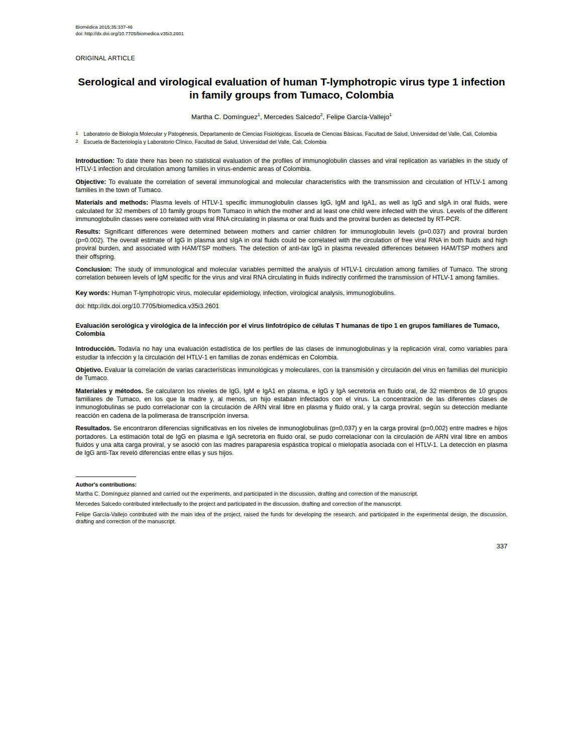Biomédica 2015;35:337-46 doi: http://dx.doi.org/10.7705/biomedica.v35i3.2601
ORIGINAL ARTICLE
Serological and virological evaluation of human T-lymphotropic virus type 1 infection in family groups from Tumaco, Colombia
Martha C. Domínguez1, Mercedes Salcedo2, Felipe García-Vallejo1
1 Laboratorio de Biología Molecular y Patogénesis, Departamento de Ciencias Fisiológicas, Escuela de Ciencias Básicas, Facultad de Salud, Universidad del Valle, Cali, Colombia
2 Escuela de Bacteriología y Laboratorio Clínico, Facultad de Salud, Universidad del Valle, Cali, Colombia
Introduction: To date there has been no statistical evaluation of the profiles of immunoglobulin classes and viral replication as variables in the study of HTLV-1 infection and circulation among families in virus-endemic areas of Colombia.
Objective: To evaluate the correlation of several immunological and molecular characteristics with the transmission and circulation of HTLV-1 among families in the town of Tumaco.
Materials and methods: Plasma levels of HTLV-1 specific immunoglobulin classes IgG, IgM and IgA1, as well as IgG and sIgA in oral fluids, were calculated for 32 members of 10 family groups from Tumaco in which the mother and at least one child were infected with the virus. Levels of the different immunoglobulin classes were correlated with viral RNA circulating in plasma or oral fluids and the proviral burden as detected by RT-PCR.
Results: Significant differences were determined between mothers and carrier children for immunoglobulin levels (p=0.037) and proviral burden (p=0.002). The overall estimate of IgG in plasma and sIgA in oral fluids could be correlated with the circulation of free viral RNA in both fluids and high proviral burden, and associated with HAM/TSP mothers. The detection of anti-tax IgG in plasma revealed differences between HAM/TSP mothers and their offspring.
Conclusion: The study of immunological and molecular variables permitted the analysis of HTLV-1 circulation among families of Tumaco. The strong correlation between levels of IgM specific for the virus and viral RNA circulating in fluids indirectly confirmed the transmission of HTLV-1 among families.
Key words: Human T-lymphotropic virus, molecular epidemiology, infection, virological analysis, immunoglobulins.
doi: http://dx.doi.org/10.7705/biomedica.v35i3.2601
Evaluación serológica y virológica de la infección por el virus linfotrópico de células T humanas de tipo 1 en grupos familiares de Tumaco, Colombia
Introducción. Todavía no hay una evaluación estadística de los perfiles de las clases de inmunoglobulinas y la replicación viral, como variables para estudiar la infección y la circulación del HTLV-1 en familias de zonas endémicas en Colombia.
Objetivo. Evaluar la correlación de varias características inmunológicas y moleculares, con la transmisión y circulación del virus en familias del municipio de Tumaco.
Materiales y métodos. Se calcularon los niveles de IgG, IgM e IgA1 en plasma, e IgG y IgA secretoria en fluido oral, de 32 miembros de 10 grupos familiares de Tumaco, en los que la madre y, al menos, un hijo estaban infectados con el virus. La concentración de las diferentes clases de inmunoglobulinas se pudo correlacionar con la circulación de ARN viral libre en plasma y fluido oral, y la carga proviral, según su detección mediante reacción en cadena de la polimerasa de transcripción inversa.
Resultados. Se encontraron diferencias significativas en los niveles de inmunoglobulinas (p=0,037) y en la carga proviral (p=0,002) entre madres e hijos portadores. La estimación total de IgG en plasma e IgA secretoria en fluido oral, se pudo correlacionar con la circulación de ARN viral libre en ambos fluidos y una alta carga proviral, y se asoció con las madres paraparesia espástica tropical o mielopatía asociada con el HTLV-1. La detección en plasma de IgG anti-Tax reveló diferencias entre ellas y sus hijos.
Author's contributions:
Martha C. Domínguez planned and carried out the experiments, and participated in the discussion, drafting and correction of the manuscript.
Mercedes Salcedo contributed intellectually to the project and participated in the discussion, drafting and correction of the manuscript.
Felipe García-Vallejo contributed with the main idea of the project, raised the funds for developing the research, and participated in the experimental design, the discussion, drafting and correction of the manuscript.
337